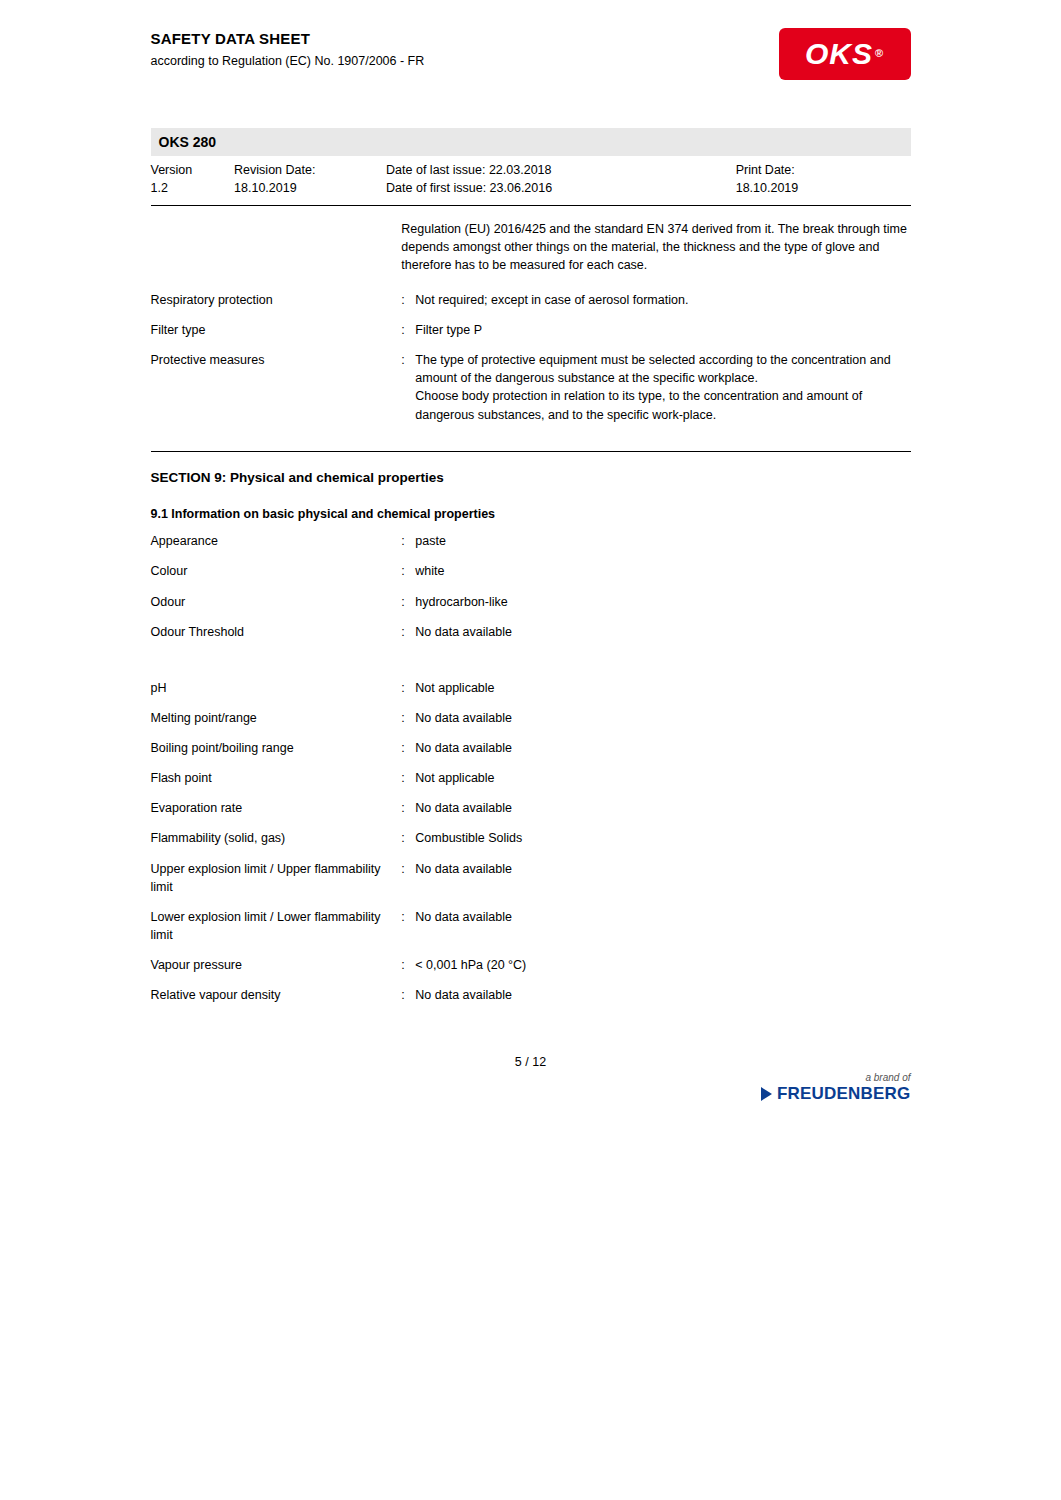SAFETY DATA SHEET
according to Regulation (EC) No. 1907/2006 - FR
OKS®
OKS 280
| Version 1.2 | Revision Date: 18.10.2019 | Date of last issue: 22.03.2018 Date of first issue: 23.06.2016 | Print Date: 18.10.2019 |
Regulation (EU) 2016/425 and the standard EN 374 derived from it. The break through time depends amongst other things on the material, the thickness and the type of glove and therefore has to be measured for each case.
| Respiratory protection | : | Not required; except in case of aerosol formation. |
| Filter type | : | Filter type P |
| Protective measures | : | The type of protective equipment must be selected according to the concentration and amount of the dangerous substance at the specific workplace. Choose body protection in relation to its type, to the concentration and amount of dangerous substances, and to the specific work-place. |
SECTION 9: Physical and chemical properties
9.1 Information on basic physical and chemical properties
| Appearance | : | paste |
| Colour | : | white |
| Odour | : | hydrocarbon-like |
| Odour Threshold | : | No data available |
| pH | : | Not applicable |
| Melting point/range | : | No data available |
| Boiling point/boiling range | : | No data available |
| Flash point | : | Not applicable |
| Evaporation rate | : | No data available |
| Flammability (solid, gas) | : | Combustible Solids |
| Upper explosion limit / Upper flammability limit | : | No data available |
| Lower explosion limit / Lower flammability limit | : | No data available |
| Vapour pressure | : | < 0,001 hPa (20 °C) |
| Relative vapour density | : | No data available |
5 / 12
a brand of
FREUDENBERG